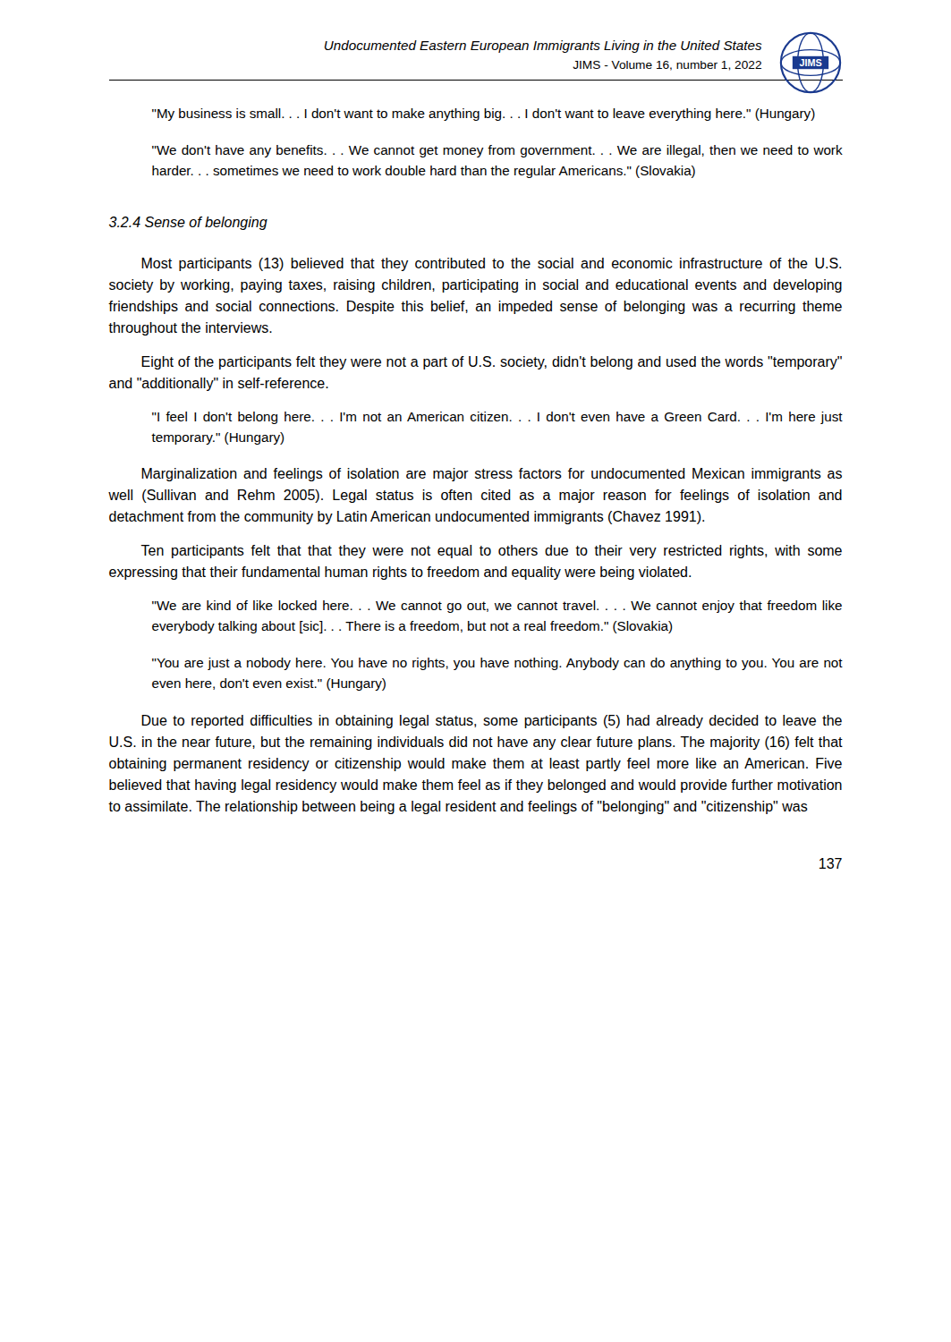Undocumented Eastern European Immigrants Living in the United States
JIMS - Volume 16, number 1, 2022
JIMS
"My business is small. . . I don't want to make anything big. . . I don't want to leave everything here." (Hungary)
"We don't have any benefits. . . We cannot get money from government. . . We are illegal, then we need to work harder. . . sometimes we need to work double hard than the regular Americans." (Slovakia)
3.2.4 Sense of belonging
Most participants (13) believed that they contributed to the social and economic infrastructure of the U.S. society by working, paying taxes, raising children, participating in social and educational events and developing friendships and social connections. Despite this belief, an impeded sense of belonging was a recurring theme throughout the interviews.
Eight of the participants felt they were not a part of U.S. society, didn't belong and used the words "temporary" and "additionally" in self-reference.
"I feel I don't belong here. . . I'm not an American citizen. . . I don't even have a Green Card. . . I'm here just temporary." (Hungary)
Marginalization and feelings of isolation are major stress factors for undocumented Mexican immigrants as well (Sullivan and Rehm 2005). Legal status is often cited as a major reason for feelings of isolation and detachment from the community by Latin American undocumented immigrants (Chavez 1991).
Ten participants felt that that they were not equal to others due to their very restricted rights, with some expressing that their fundamental human rights to freedom and equality were being violated.
"We are kind of like locked here. . . We cannot go out, we cannot travel. . . . We cannot enjoy that freedom like everybody talking about [sic]. . . There is a freedom, but not a real freedom." (Slovakia)
"You are just a nobody here. You have no rights, you have nothing. Anybody can do anything to you. You are not even here, don't even exist." (Hungary)
Due to reported difficulties in obtaining legal status, some participants (5) had already decided to leave the U.S. in the near future, but the remaining individuals did not have any clear future plans. The majority (16) felt that obtaining permanent residency or citizenship would make them at least partly feel more like an American. Five believed that having legal residency would make them feel as if they belonged and would provide further motivation to assimilate. The relationship between being a legal resident and feelings of "belonging" and "citizenship" was
137